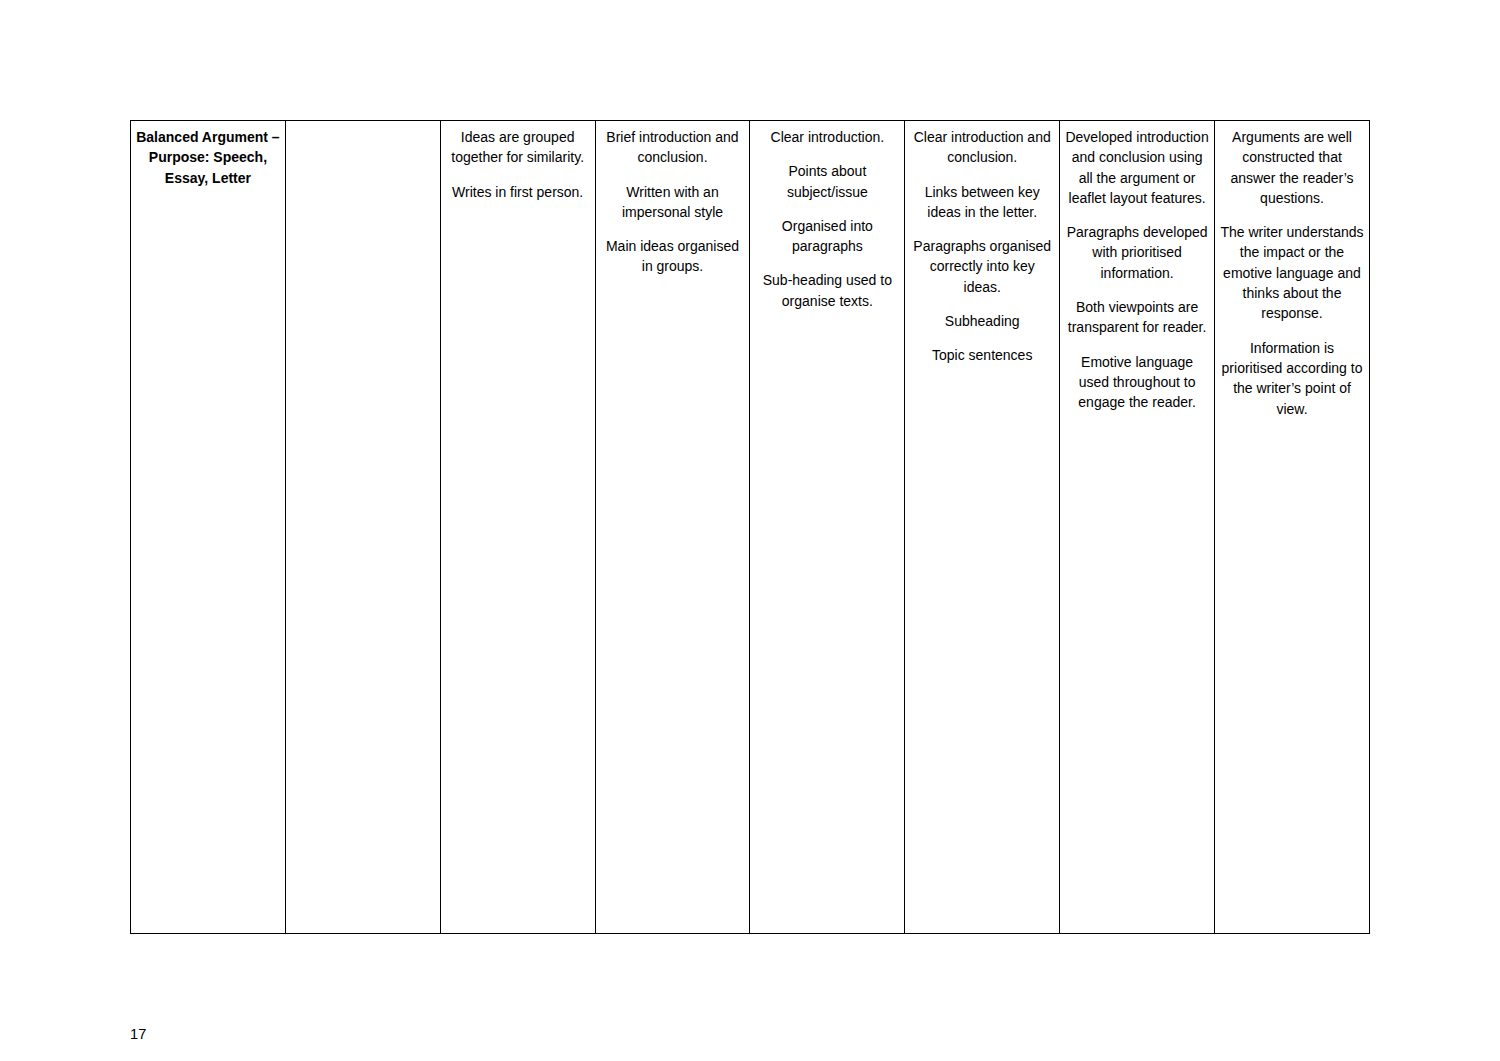| Balanced Argument – Purpose: Speech, Essay, Letter | | Ideas are grouped together for similarity. Writes in first person. | Brief introduction and conclusion. Written with an impersonal style Main ideas organised in groups. | Clear introduction. Points about subject/issue Organised into paragraphs Sub-heading used to organise texts. | Clear introduction and conclusion. Links between key ideas in the letter. Paragraphs organised correctly into key ideas. Subheading Topic sentences | Developed introduction and conclusion using all the argument or leaflet layout features. Paragraphs developed with prioritised information. Both viewpoints are transparent for reader. Emotive language used throughout to engage the reader. | Arguments are well constructed that answer the reader’s questions. The writer understands the impact or the emotive language and thinks about the response. Information is prioritised according to the writer’s point of view. |
17